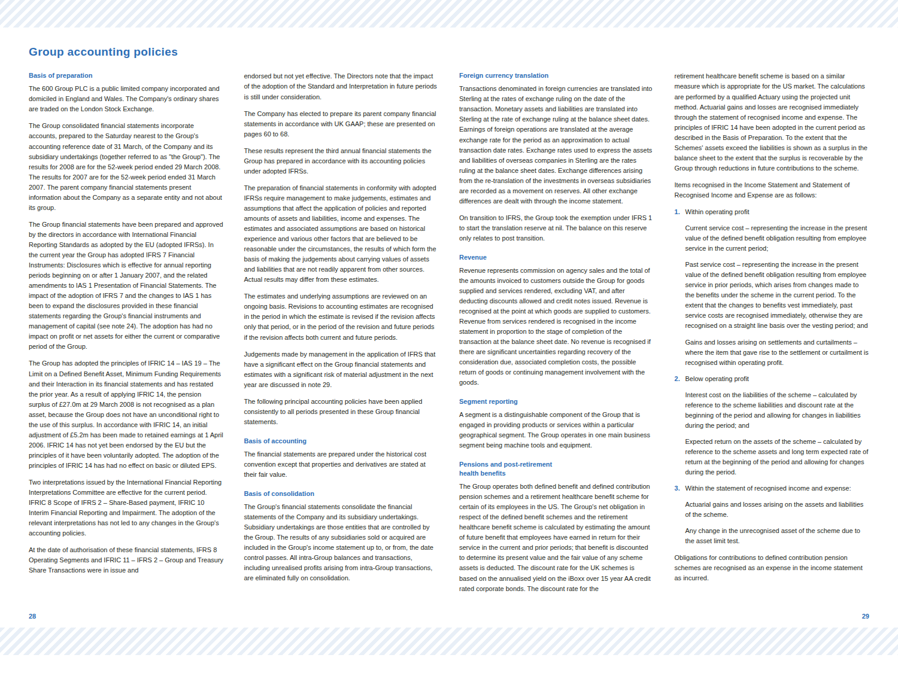Group accounting policies
Basis of preparation
The 600 Group PLC is a public limited company incorporated and domiciled in England and Wales. The Company's ordinary shares are traded on the London Stock Exchange.
The Group consolidated financial statements incorporate accounts, prepared to the Saturday nearest to the Group's accounting reference date of 31 March, of the Company and its subsidiary undertakings (together referred to as "the Group"). The results for 2008 are for the 52-week period ended 29 March 2008. The results for 2007 are for the 52-week period ended 31 March 2007. The parent company financial statements present information about the Company as a separate entity and not about its group.
The Group financial statements have been prepared and approved by the directors in accordance with International Financial Reporting Standards as adopted by the EU (adopted IFRSs). In the current year the Group has adopted IFRS 7 Financial Instruments: Disclosures which is effective for annual reporting periods beginning on or after 1 January 2007, and the related amendments to IAS 1 Presentation of Financial Statements. The impact of the adoption of IFRS 7 and the changes to IAS 1 has been to expand the disclosures provided in these financial statements regarding the Group's financial instruments and management of capital (see note 24). The adoption has had no impact on profit or net assets for either the current or comparative period of the Group.
The Group has adopted the principles of IFRIC 14 – IAS 19 – The Limit on a Defined Benefit Asset, Minimum Funding Requirements and their Interaction in its financial statements and has restated the prior year. As a result of applying IFRIC 14, the pension surplus of £27.0m at 29 March 2008 is not recognised as a plan asset, because the Group does not have an unconditional right to the use of this surplus. In accordance with IFRIC 14, an initial adjustment of £5.2m has been made to retained earnings at 1 April 2006. IFRIC 14 has not yet been endorsed by the EU but the principles of it have been voluntarily adopted. The adoption of the principles of IFRIC 14 has had no effect on basic or diluted EPS.
Two interpretations issued by the International Financial Reporting Interpretations Committee are effective for the current period. IFRIC 8 Scope of IFRS 2 – Share-Based payment, IFRIC 10 Interim Financial Reporting and Impairment. The adoption of the relevant interpretations has not led to any changes in the Group's accounting policies.
At the date of authorisation of these financial statements, IFRS 8 Operating Segments and IFRIC 11 – IFRS 2 – Group and Treasury Share Transactions were in issue and
endorsed but not yet effective. The Directors note that the impact of the adoption of the Standard and Interpretation in future periods is still under consideration.
The Company has elected to prepare its parent company financial statements in accordance with UK GAAP; these are presented on pages 60 to 68.
These results represent the third annual financial statements the Group has prepared in accordance with its accounting policies under adopted IFRSs.
The preparation of financial statements in conformity with adopted IFRSs require management to make judgements, estimates and assumptions that affect the application of policies and reported amounts of assets and liabilities, income and expenses. The estimates and associated assumptions are based on historical experience and various other factors that are believed to be reasonable under the circumstances, the results of which form the basis of making the judgements about carrying values of assets and liabilities that are not readily apparent from other sources. Actual results may differ from these estimates.
The estimates and underlying assumptions are reviewed on an ongoing basis. Revisions to accounting estimates are recognised in the period in which the estimate is revised if the revision affects only that period, or in the period of the revision and future periods if the revision affects both current and future periods.
Judgements made by management in the application of IFRS that have a significant effect on the Group financial statements and estimates with a significant risk of material adjustment in the next year are discussed in note 29.
The following principal accounting policies have been applied consistently to all periods presented in these Group financial statements.
Basis of accounting
The financial statements are prepared under the historical cost convention except that properties and derivatives are stated at their fair value.
Basis of consolidation
The Group's financial statements consolidate the financial statements of the Company and its subsidiary undertakings. Subsidiary undertakings are those entities that are controlled by the Group. The results of any subsidiaries sold or acquired are included in the Group's income statement up to, or from, the date control passes. All intra-Group balances and transactions, including unrealised profits arising from intra-Group transactions, are eliminated fully on consolidation.
Foreign currency translation
Transactions denominated in foreign currencies are translated into Sterling at the rates of exchange ruling on the date of the transaction. Monetary assets and liabilities are translated into Sterling at the rate of exchange ruling at the balance sheet dates. Earnings of foreign operations are translated at the average exchange rate for the period as an approximation to actual transaction date rates. Exchange rates used to express the assets and liabilities of overseas companies in Sterling are the rates ruling at the balance sheet dates. Exchange differences arising from the re-translation of the investments in overseas subsidiaries are recorded as a movement on reserves. All other exchange differences are dealt with through the income statement.
On transition to IFRS, the Group took the exemption under IFRS 1 to start the translation reserve at nil. The balance on this reserve only relates to post transition.
Revenue
Revenue represents commission on agency sales and the total of the amounts invoiced to customers outside the Group for goods supplied and services rendered, excluding VAT, and after deducting discounts allowed and credit notes issued. Revenue is recognised at the point at which goods are supplied to customers. Revenue from services rendered is recognised in the income statement in proportion to the stage of completion of the transaction at the balance sheet date. No revenue is recognised if there are significant uncertainties regarding recovery of the consideration due, associated completion costs, the possible return of goods or continuing management involvement with the goods.
Segment reporting
A segment is a distinguishable component of the Group that is engaged in providing products or services within a particular geographical segment. The Group operates in one main business segment being machine tools and equipment.
Pensions and post-retirement
health benefits
The Group operates both defined benefit and defined contribution pension schemes and a retirement healthcare benefit scheme for certain of its employees in the US. The Group's net obligation in respect of the defined benefit schemes and the retirement healthcare benefit scheme is calculated by estimating the amount of future benefit that employees have earned in return for their service in the current and prior periods; that benefit is discounted to determine its present value and the fair value of any scheme assets is deducted. The discount rate for the UK schemes is based on the annualised yield on the iBoxx over 15 year AA credit rated corporate bonds. The discount rate for the
retirement healthcare benefit scheme is based on a similar measure which is appropriate for the US market. The calculations are performed by a qualified Actuary using the projected unit method. Actuarial gains and losses are recognised immediately through the statement of recognised income and expense. The principles of IFRIC 14 have been adopted in the current period as described in the Basis of Preparation. To the extent that the Schemes' assets exceed the liabilities is shown as a surplus in the balance sheet to the extent that the surplus is recoverable by the Group through reductions in future contributions to the scheme.
Items recognised in the Income Statement and Statement of Recognised Income and Expense are as follows:
Within operating profit
Current service cost – representing the increase in the present value of the defined benefit obligation resulting from employee service in the current period;
Past service cost – representing the increase in the present value of the defined benefit obligation resulting from employee service in prior periods, which arises from changes made to the benefits under the scheme in the current period. To the extent that the changes to benefits vest immediately, past service costs are recognised immediately, otherwise they are recognised on a straight line basis over the vesting period; and
Gains and losses arising on settlements and curtailments – where the item that gave rise to the settlement or curtailment is recognised within operating profit.
Below operating profit
Interest cost on the liabilities of the scheme – calculated by reference to the scheme liabilities and discount rate at the beginning of the period and allowing for changes in liabilities during the period; and
Expected return on the assets of the scheme – calculated by reference to the scheme assets and long term expected rate of return at the beginning of the period and allowing for changes during the period.
Within the statement of recognised income and expense:
Actuarial gains and losses arising on the assets and liabilities of the scheme.
Any change in the unrecognised asset of the scheme due to the asset limit test.
Obligations for contributions to defined contribution pension schemes are recognised as an expense in the income statement as incurred.
28
29